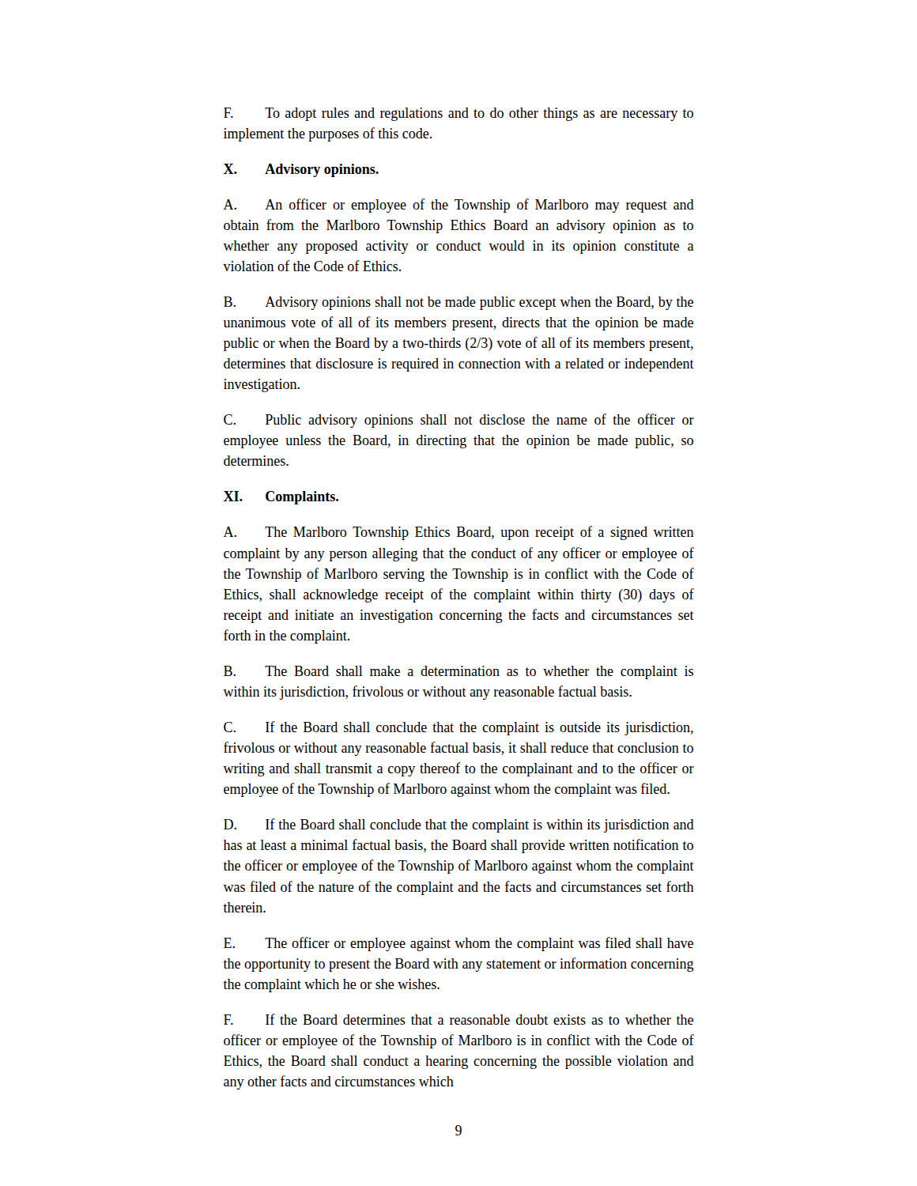F. To adopt rules and regulations and to do other things as are necessary to implement the purposes of this code.
X. Advisory opinions.
A. An officer or employee of the Township of Marlboro may request and obtain from the Marlboro Township Ethics Board an advisory opinion as to whether any proposed activity or conduct would in its opinion constitute a violation of the Code of Ethics.
B. Advisory opinions shall not be made public except when the Board, by the unanimous vote of all of its members present, directs that the opinion be made public or when the Board by a two-thirds (2/3) vote of all of its members present, determines that disclosure is required in connection with a related or independent investigation.
C. Public advisory opinions shall not disclose the name of the officer or employee unless the Board, in directing that the opinion be made public, so determines.
XI. Complaints.
A. The Marlboro Township Ethics Board, upon receipt of a signed written complaint by any person alleging that the conduct of any officer or employee of the Township of Marlboro serving the Township is in conflict with the Code of Ethics, shall acknowledge receipt of the complaint within thirty (30) days of receipt and initiate an investigation concerning the facts and circumstances set forth in the complaint.
B. The Board shall make a determination as to whether the complaint is within its jurisdiction, frivolous or without any reasonable factual basis.
C. If the Board shall conclude that the complaint is outside its jurisdiction, frivolous or without any reasonable factual basis, it shall reduce that conclusion to writing and shall transmit a copy thereof to the complainant and to the officer or employee of the Township of Marlboro against whom the complaint was filed.
D. If the Board shall conclude that the complaint is within its jurisdiction and has at least a minimal factual basis, the Board shall provide written notification to the officer or employee of the Township of Marlboro against whom the complaint was filed of the nature of the complaint and the facts and circumstances set forth therein.
E. The officer or employee against whom the complaint was filed shall have the opportunity to present the Board with any statement or information concerning the complaint which he or she wishes.
F. If the Board determines that a reasonable doubt exists as to whether the officer or employee of the Township of Marlboro is in conflict with the Code of Ethics, the Board shall conduct a hearing concerning the possible violation and any other facts and circumstances which
9